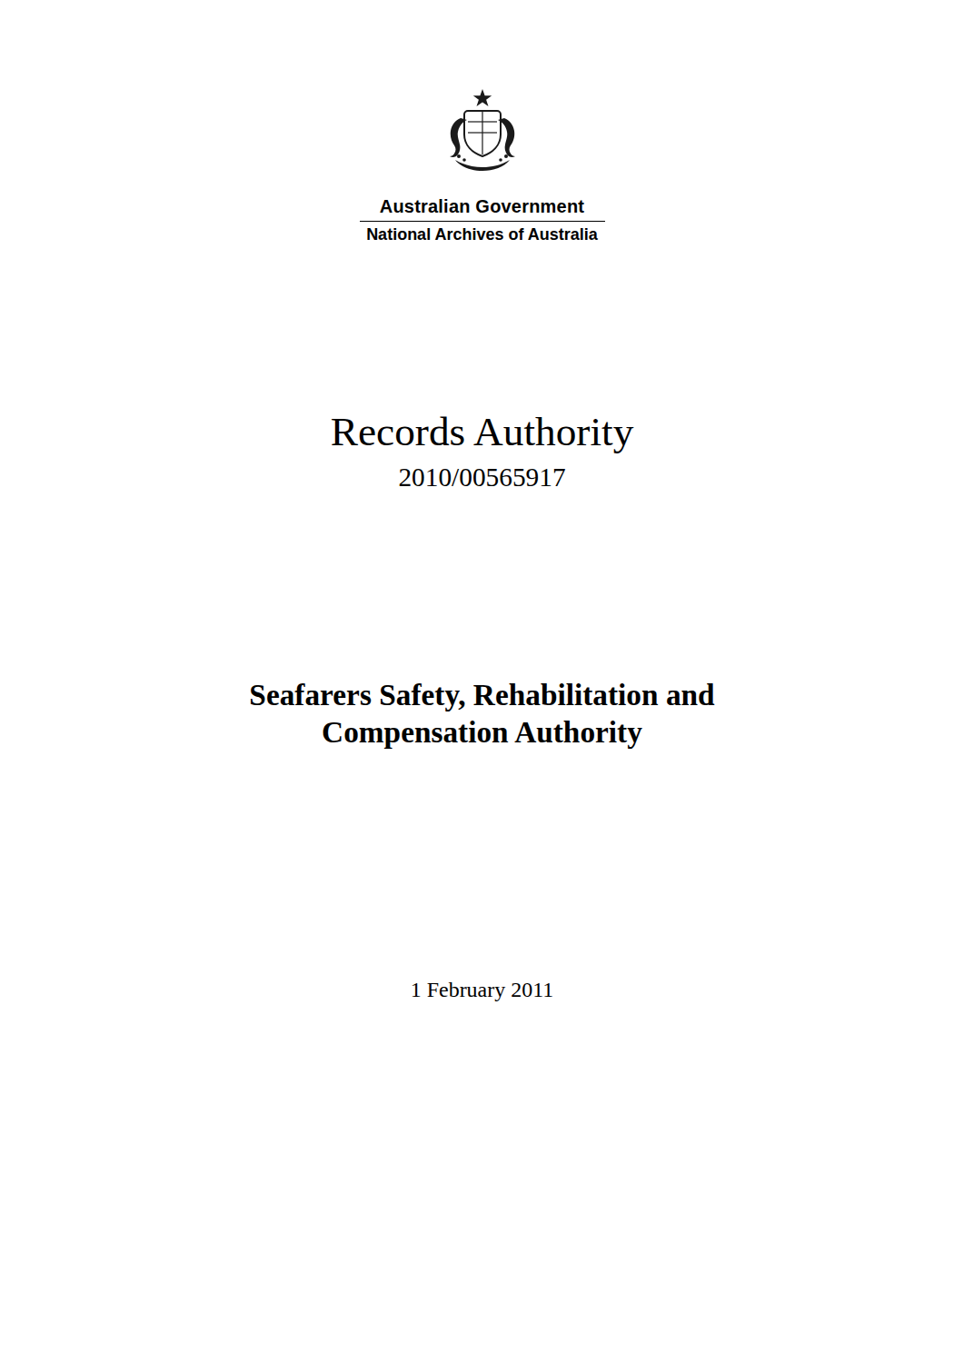Australian Government
National Archives of Australia
Records Authority
2010/00565917
Seafarers Safety, Rehabilitation and
Compensation Authority
1 February 2011